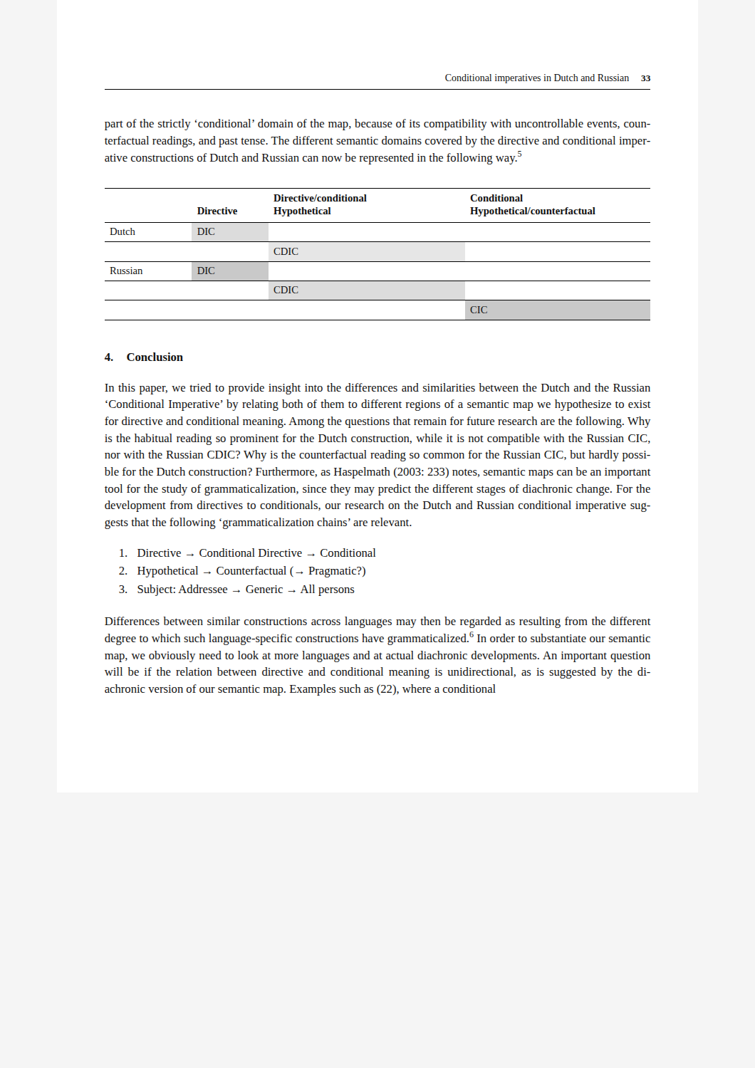Conditional imperatives in Dutch and Russian 33
part of the strictly ‘conditional’ domain of the map, because of its compatibility with uncontrollable events, counterfactual readings, and past tense. The different semantic domains covered by the directive and conditional imperative constructions of Dutch and Russian can now be represented in the following way.5
| | Directive | Directive/conditional Hypothetical | Conditional Hypothetical/counterfactual |
| --- | --- | --- | --- |
| Dutch | DIC | | |
| | | CDIC | |
| Russian | DIC | | |
| | | CDIC | |
| | | | CIC |
4. Conclusion
In this paper, we tried to provide insight into the differences and similarities between the Dutch and the Russian ‘Conditional Imperative’ by relating both of them to different regions of a semantic map we hypothesize to exist for directive and conditional meaning. Among the questions that remain for future research are the following. Why is the habitual reading so prominent for the Dutch construction, while it is not compatible with the Russian CIC, nor with the Russian CDIC? Why is the counterfactual reading so common for the Russian CIC, but hardly possible for the Dutch construction? Furthermore, as Haspelmath (2003: 233) notes, semantic maps can be an important tool for the study of grammaticalization, since they may predict the different stages of diachronic change. For the development from directives to conditionals, our research on the Dutch and Russian conditional imperative suggests that the following ‘grammaticalization chains’ are relevant.
Directive → Conditional Directive → Conditional
Hypothetical → Counterfactual (→ Pragmatic?)
Subject: Addressee → Generic → All persons
Differences between similar constructions across languages may then be regarded as resulting from the different degree to which such language-specific constructions have grammaticalized.6 In order to substantiate our semantic map, we obviously need to look at more languages and at actual diachronic developments. An important question will be if the relation between directive and conditional meaning is unidirectional, as is suggested by the diachronic version of our semantic map. Examples such as (22), where a conditional